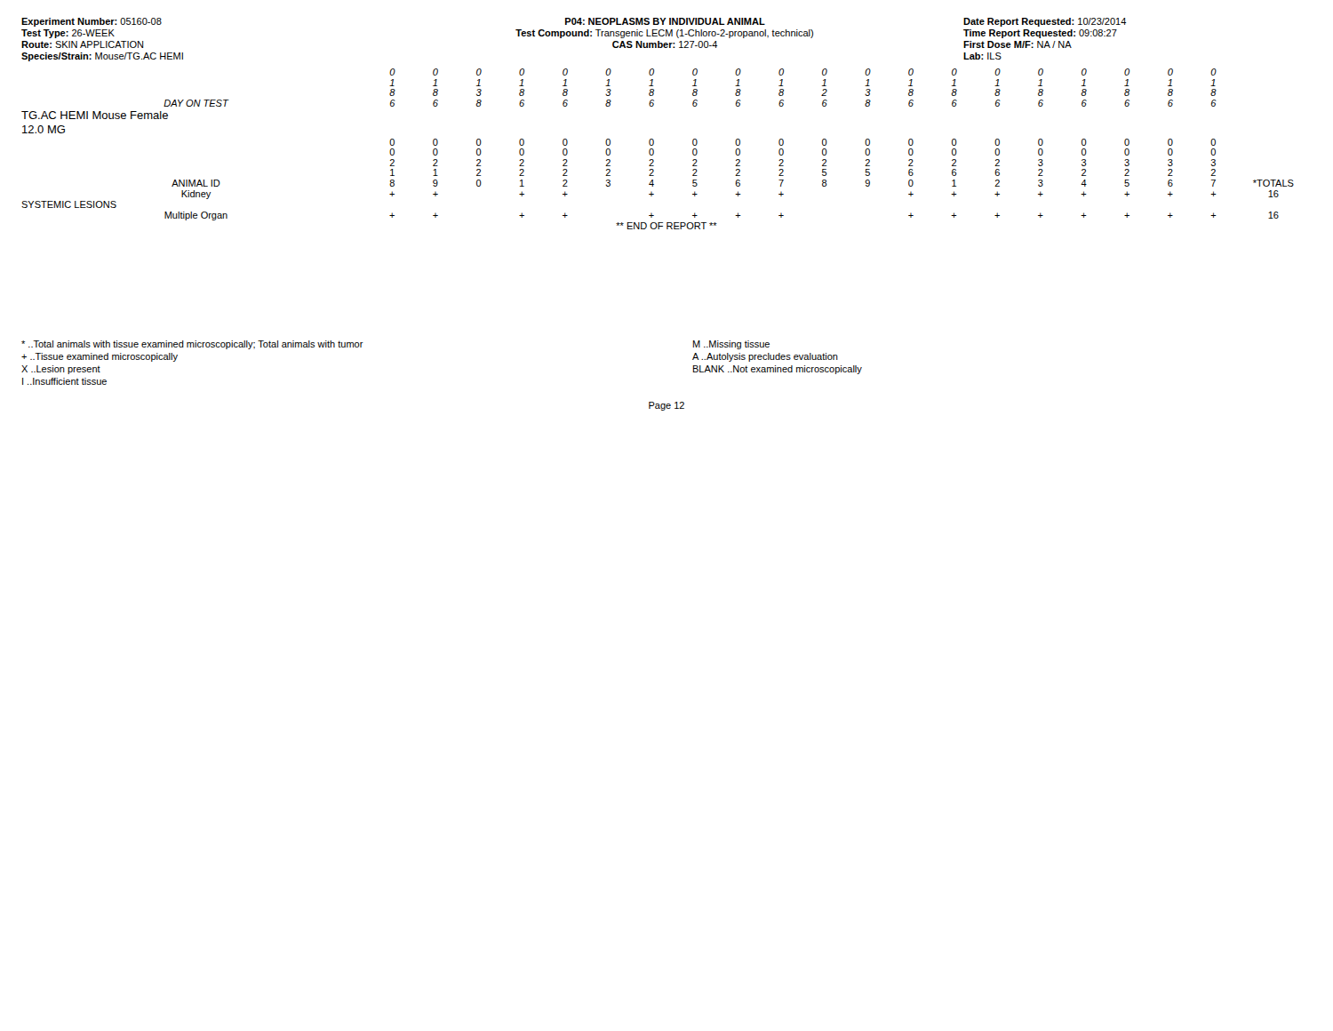| Experiment Number: 05160-08 | P04: NEOPLASMS BY INDIVIDUAL ANIMAL | Date Report Requested: 10/23/2014 |
| Test Type: 26-WEEK | Test Compound: Transgenic LECM (1-Chloro-2-propanol, technical) | Time Report Requested: 09:08:27 |
| Route: SKIN APPLICATION | CAS Number: 127-00-4 | First Dose M/F: NA / NA |
| Species/Strain: Mouse/TG.AC HEMI | | Lab: ILS |
| DAY ON TEST | 0 1 8 6 | 0 1 8 6 | 0 1 3 8 | 0 1 8 6 | 0 1 8 6 | 0 1 3 8 | 0 1 8 6 | 0 1 8 6 | 0 1 8 6 | 0 1 8 6 | 0 1 2 6 | 0 1 3 8 | 0 1 8 6 | 0 1 8 6 | 0 1 8 6 | 0 1 8 6 | 0 1 8 6 | 0 1 8 6 | 0 1 8 6 | 0 1 8 6 | |
| TG.AC HEMI Mouse Female 12.0 MG | |
| ANIMAL ID | 0 0 2 1 8 | 0 0 2 1 9 | 0 0 2 2 0 | 0 0 2 2 1 | 0 0 2 2 2 | 0 0 2 2 3 | 0 0 2 2 4 | 0 0 2 2 5 | 0 0 2 2 6 | 0 0 2 2 7 | 0 0 2 5 8 | 0 0 2 5 9 | 0 0 2 6 0 | 0 0 2 6 1 | 0 0 2 6 2 | 0 0 3 2 3 | 0 0 3 2 4 | 0 0 3 2 5 | 0 0 3 2 6 | 0 0 3 2 7 | *TOTALS |
| Kidney | + | + | | + | + | | + | + | + | + | | | + | + | + | + | + | + | + | + | 16 |
| SYSTEMIC LESIONS | |
| Multiple Organ | + | + | | + | + | | + | + | + | + | | | + | + | + | + | + | + | + | + | 16 |
| ** END OF REPORT ** |
| * ..Total animals with tissue examined microscopically; Total animals with tumor | M ..Missing tissue |
| + ..Tissue examined microscopically | A ..Autolysis precludes evaluation |
| X ..Lesion present | BLANK ..Not examined microscopically |
| I ..Insufficient tissue | |
Page 12